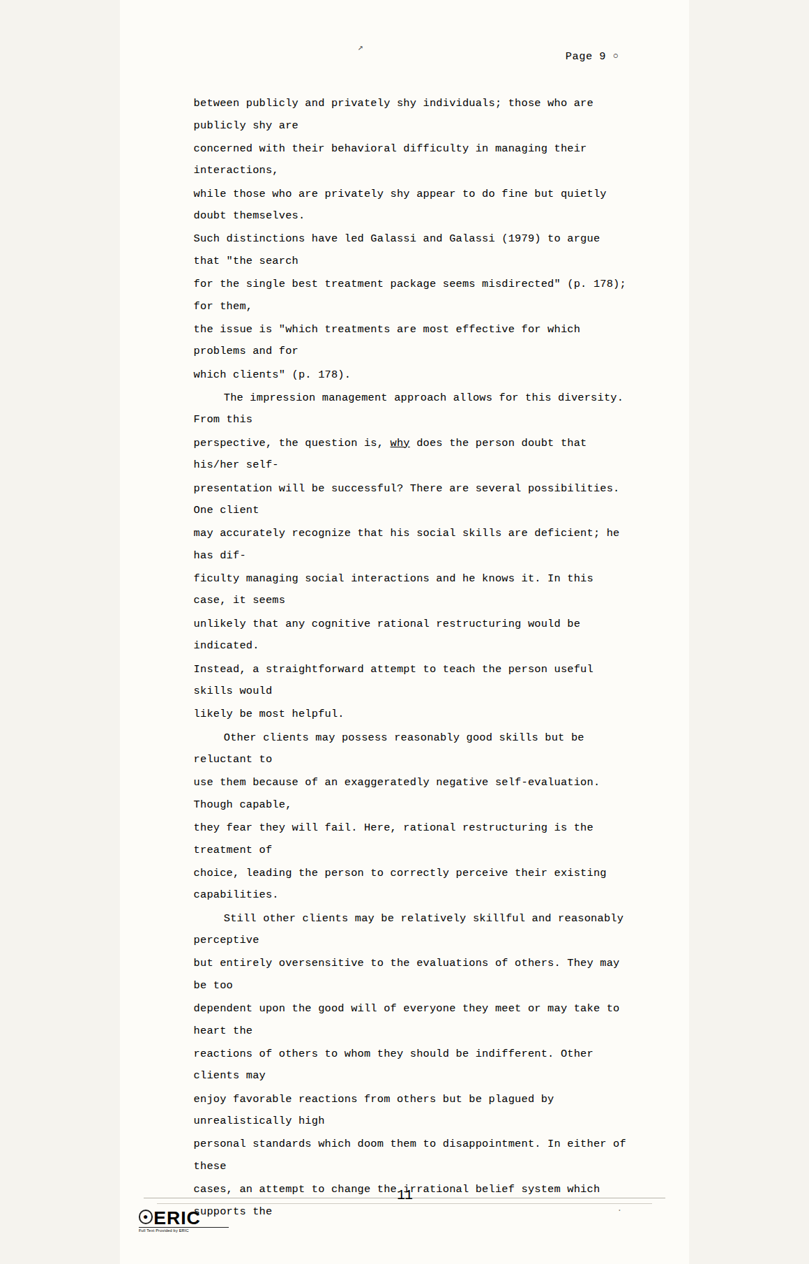↗
Page 9 ○
between publicly and privately shy individuals; those who are publicly shy are
concerned with their behavioral difficulty in managing their interactions,
while those who are privately shy appear to do fine but quietly doubt themselves.
Such distinctions have led Galassi and Galassi (1979) to argue that "the search
for the single best treatment package seems misdirected" (p. 178); for them,
the issue is "which treatments are most effective for which problems and for
which clients" (p. 178).
The impression management approach allows for this diversity. From this
perspective, the question is, why does the person doubt that his/her self-
presentation will be successful? There are several possibilities. One client
may accurately recognize that his social skills are deficient; he has dif-
ficulty managing social interactions and he knows it. In this case, it seems
unlikely that any cognitive rational restructuring would be indicated.
Instead, a straightforward attempt to teach the person useful skills would
likely be most helpful.
Other clients may possess reasonably good skills but be reluctant to
use them because of an exaggeratedly negative self-evaluation. Though capable,
they fear they will fail. Here, rational restructuring is the treatment of
choice, leading the person to correctly perceive their existing capabilities.
Still other clients may be relatively skillful and reasonably perceptive
but entirely oversensitive to the evaluations of others. They may be too
dependent upon the good will of everyone they meet or may take to heart the
reactions of others to whom they should be indifferent. Other clients may
enjoy favorable reactions from others but be plagued by unrealistically high
personal standards which doom them to disappointment. In either of these
cases, an attempt to change the irrational belief system which supports the
11
·
●ERIC
Full Text Provided by ERIC